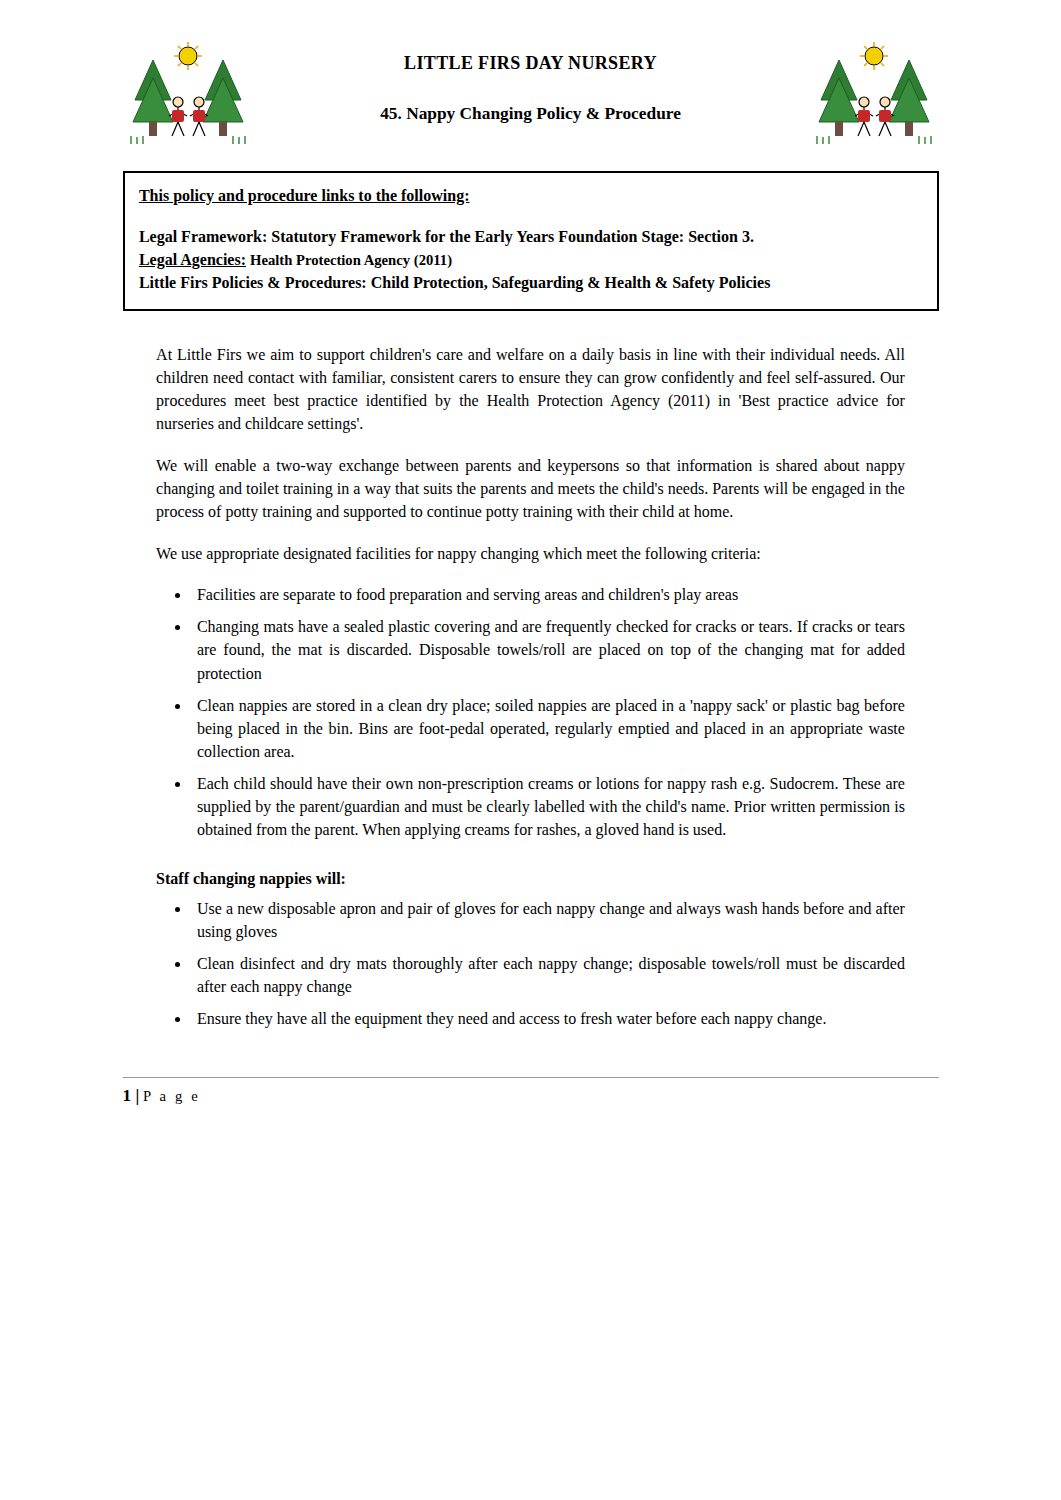LITTLE FIRS DAY NURSERY
45. Nappy Changing Policy & Procedure
This policy and procedure links to the following:
Legal Framework: Statutory Framework for the Early Years Foundation Stage: Section 3.
Legal Agencies: Health Protection Agency (2011)
Little Firs Policies & Procedures: Child Protection, Safeguarding & Health & Safety Policies
At Little Firs we aim to support children's care and welfare on a daily basis in line with their individual needs. All children need contact with familiar, consistent carers to ensure they can grow confidently and feel self-assured. Our procedures meet best practice identified by the Health Protection Agency (2011) in 'Best practice advice for nurseries and childcare settings'.
We will enable a two-way exchange between parents and keypersons so that information is shared about nappy changing and toilet training in a way that suits the parents and meets the child's needs. Parents will be engaged in the process of potty training and supported to continue potty training with their child at home.
We use appropriate designated facilities for nappy changing which meet the following criteria:
Facilities are separate to food preparation and serving areas and children's play areas
Changing mats have a sealed plastic covering and are frequently checked for cracks or tears. If cracks or tears are found, the mat is discarded. Disposable towels/roll are placed on top of the changing mat for added protection
Clean nappies are stored in a clean dry place; soiled nappies are placed in a 'nappy sack' or plastic bag before being placed in the bin. Bins are foot-pedal operated, regularly emptied and placed in an appropriate waste collection area.
Each child should have their own non-prescription creams or lotions for nappy rash e.g. Sudocrem. These are supplied by the parent/guardian and must be clearly labelled with the child's name. Prior written permission is obtained from the parent. When applying creams for rashes, a gloved hand is used.
Staff changing nappies will:
Use a new disposable apron and pair of gloves for each nappy change and always wash hands before and after using gloves
Clean disinfect and dry mats thoroughly after each nappy change; disposable towels/roll must be discarded after each nappy change
Ensure they have all the equipment they need and access to fresh water before each nappy change.
1 | P a g e